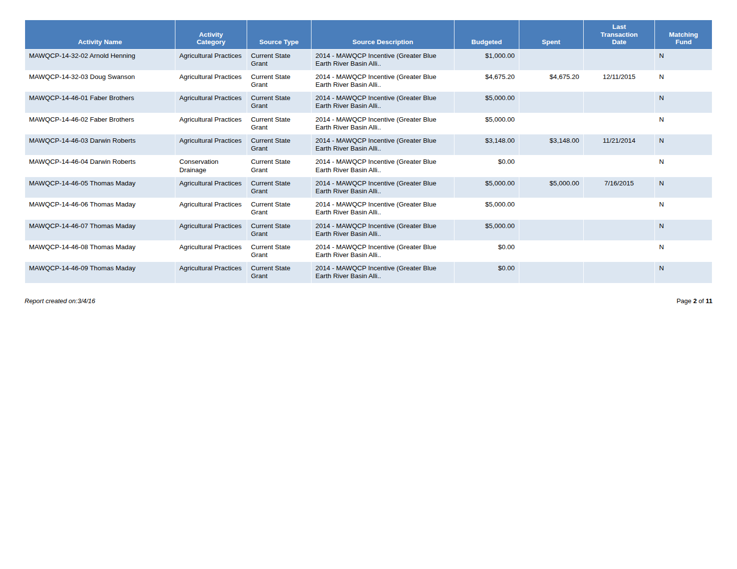| Activity Name | Activity Category | Source Type | Source Description | Budgeted | Spent | Last Transaction Date | Matching Fund |
| --- | --- | --- | --- | --- | --- | --- | --- |
| MAWQCP-14-32-02 Arnold Henning | Agricultural Practices | Current State Grant | 2014 - MAWQCP Incentive (Greater Blue Earth River Basin Alli.. | $1,000.00 | | | N |
| MAWQCP-14-32-03 Doug Swanson | Agricultural Practices | Current State Grant | 2014 - MAWQCP Incentive (Greater Blue Earth River Basin Alli.. | $4,675.20 | $4,675.20 | 12/11/2015 | N |
| MAWQCP-14-46-01 Faber Brothers | Agricultural Practices | Current State Grant | 2014 - MAWQCP Incentive (Greater Blue Earth River Basin Alli.. | $5,000.00 | | | N |
| MAWQCP-14-46-02 Faber Brothers | Agricultural Practices | Current State Grant | 2014 - MAWQCP Incentive (Greater Blue Earth River Basin Alli.. | $5,000.00 | | | N |
| MAWQCP-14-46-03 Darwin Roberts | Agricultural Practices | Current State Grant | 2014 - MAWQCP Incentive (Greater Blue Earth River Basin Alli.. | $3,148.00 | $3,148.00 | 11/21/2014 | N |
| MAWQCP-14-46-04 Darwin Roberts | Conservation Drainage | Current State Grant | 2014 - MAWQCP Incentive (Greater Blue Earth River Basin Alli.. | $0.00 | | | N |
| MAWQCP-14-46-05 Thomas Maday | Agricultural Practices | Current State Grant | 2014 - MAWQCP Incentive (Greater Blue Earth River Basin Alli.. | $5,000.00 | $5,000.00 | 7/16/2015 | N |
| MAWQCP-14-46-06 Thomas Maday | Agricultural Practices | Current State Grant | 2014 - MAWQCP Incentive (Greater Blue Earth River Basin Alli.. | $5,000.00 | | | N |
| MAWQCP-14-46-07 Thomas Maday | Agricultural Practices | Current State Grant | 2014 - MAWQCP Incentive (Greater Blue Earth River Basin Alli.. | $5,000.00 | | | N |
| MAWQCP-14-46-08 Thomas Maday | Agricultural Practices | Current State Grant | 2014 - MAWQCP Incentive (Greater Blue Earth River Basin Alli.. | $0.00 | | | N |
| MAWQCP-14-46-09 Thomas Maday | Agricultural Practices | Current State Grant | 2014 - MAWQCP Incentive (Greater Blue Earth River Basin Alli.. | $0.00 | | | N |
Report created on:3/4/16
Page 2 of 11